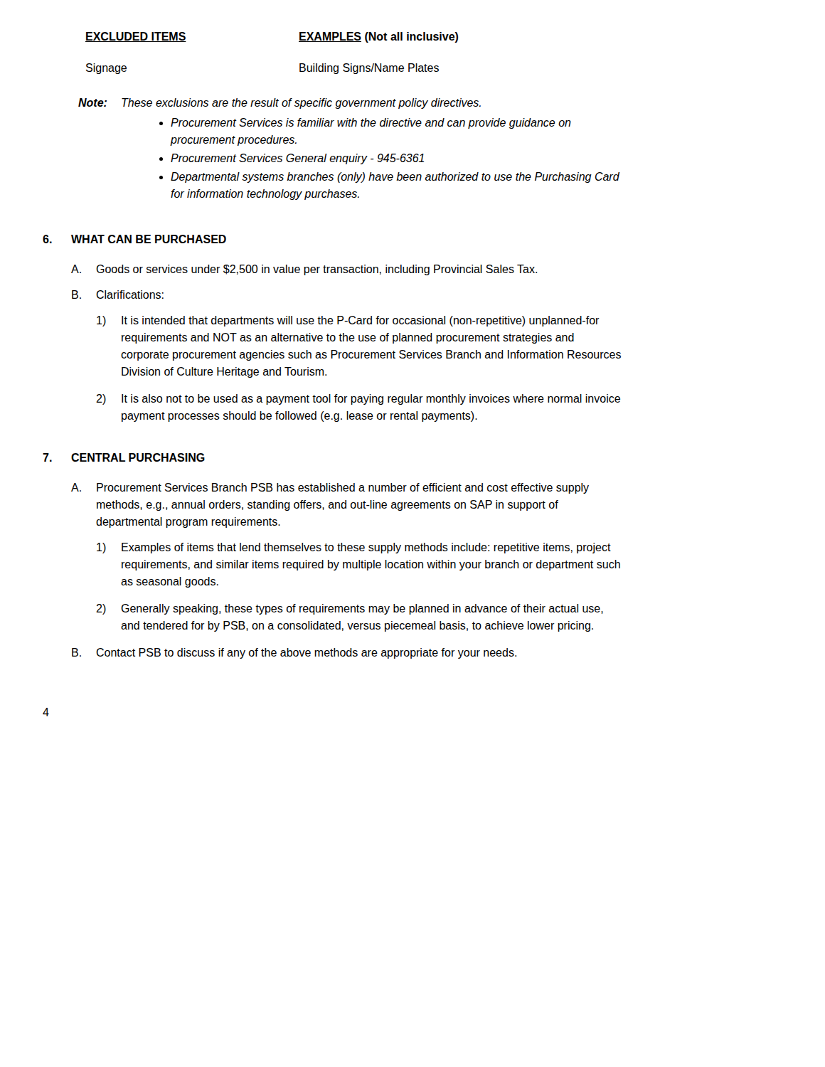EXCLUDED ITEMS
EXAMPLES (Not all inclusive)
Signage
Building Signs/Name Plates
Note:
These exclusions are the result of specific government policy directives.
Procurement Services is familiar with the directive and can provide guidance on procurement procedures.
Procurement Services General enquiry - 945-6361
Departmental systems branches (only) have been authorized to use the Purchasing Card for information technology purchases.
6. WHAT CAN BE PURCHASED
A.
Goods or services under $2,500 in value per transaction, including Provincial Sales Tax.
B.
Clarifications:
1)
It is intended that departments will use the P-Card for occasional (non-repetitive) unplanned-for requirements and NOT as an alternative to the use of planned procurement strategies and corporate procurement agencies such as Procurement Services Branch and Information Resources Division of Culture Heritage and Tourism.
2)
It is also not to be used as a payment tool for paying regular monthly invoices where normal invoice payment processes should be followed (e.g. lease or rental payments).
7. CENTRAL PURCHASING
A.
Procurement Services Branch PSB has established a number of efficient and cost effective supply methods, e.g., annual orders, standing offers, and out-line agreements on SAP in support of departmental program requirements.
1)
Examples of items that lend themselves to these supply methods include: repetitive items, project requirements, and similar items required by multiple location within your branch or department such as seasonal goods.
2)
Generally speaking, these types of requirements may be planned in advance of their actual use, and tendered for by PSB, on a consolidated, versus piecemeal basis, to achieve lower pricing.
B.
Contact PSB to discuss if any of the above methods are appropriate for your needs.
4